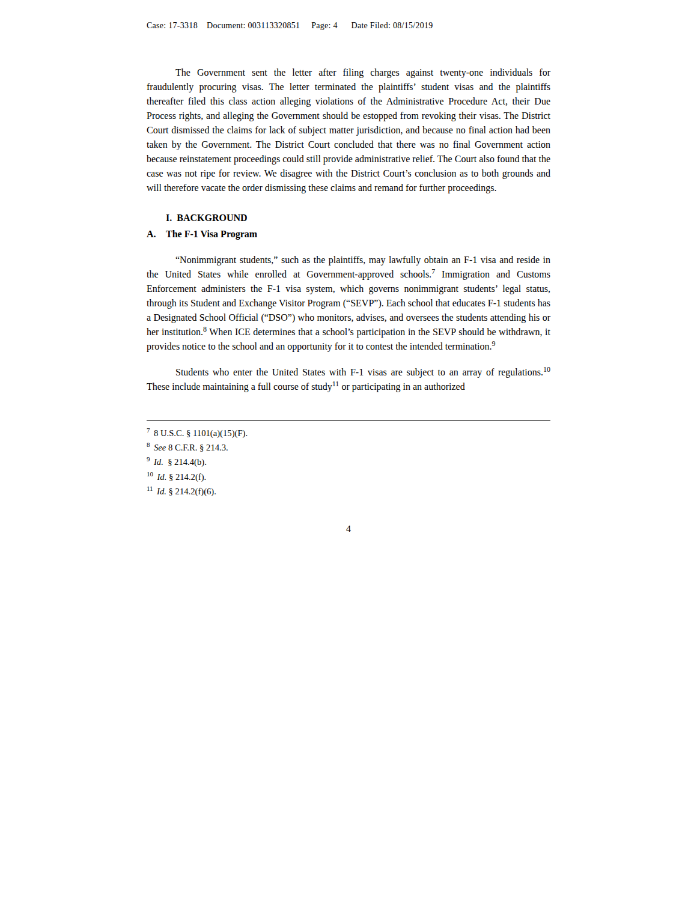Case: 17-3318 Document: 003113320851 Page: 4 Date Filed: 08/15/2019
The Government sent the letter after filing charges against twenty-one individuals for fraudulently procuring visas. The letter terminated the plaintiffs’ student visas and the plaintiffs thereafter filed this class action alleging violations of the Administrative Procedure Act, their Due Process rights, and alleging the Government should be estopped from revoking their visas. The District Court dismissed the claims for lack of subject matter jurisdiction, and because no final action had been taken by the Government. The District Court concluded that there was no final Government action because reinstatement proceedings could still provide administrative relief. The Court also found that the case was not ripe for review. We disagree with the District Court’s conclusion as to both grounds and will therefore vacate the order dismissing these claims and remand for further proceedings.
I. BACKGROUND
A. The F-1 Visa Program
“Nonimmigrant students,” such as the plaintiffs, may lawfully obtain an F-1 visa and reside in the United States while enrolled at Government-approved schools.7 Immigration and Customs Enforcement administers the F-1 visa system, which governs nonimmigrant students’ legal status, through its Student and Exchange Visitor Program (“SEVP”). Each school that educates F-1 students has a Designated School Official (“DSO”) who monitors, advises, and oversees the students attending his or her institution.8 When ICE determines that a school’s participation in the SEVP should be withdrawn, it provides notice to the school and an opportunity for it to contest the intended termination.9
Students who enter the United States with F-1 visas are subject to an array of regulations.10 These include maintaining a full course of study11 or participating in an authorized
7 8 U.S.C. § 1101(a)(15)(F).
8 See 8 C.F.R. § 214.3.
9 Id. § 214.4(b).
10 Id. § 214.2(f).
11 Id. § 214.2(f)(6).
4